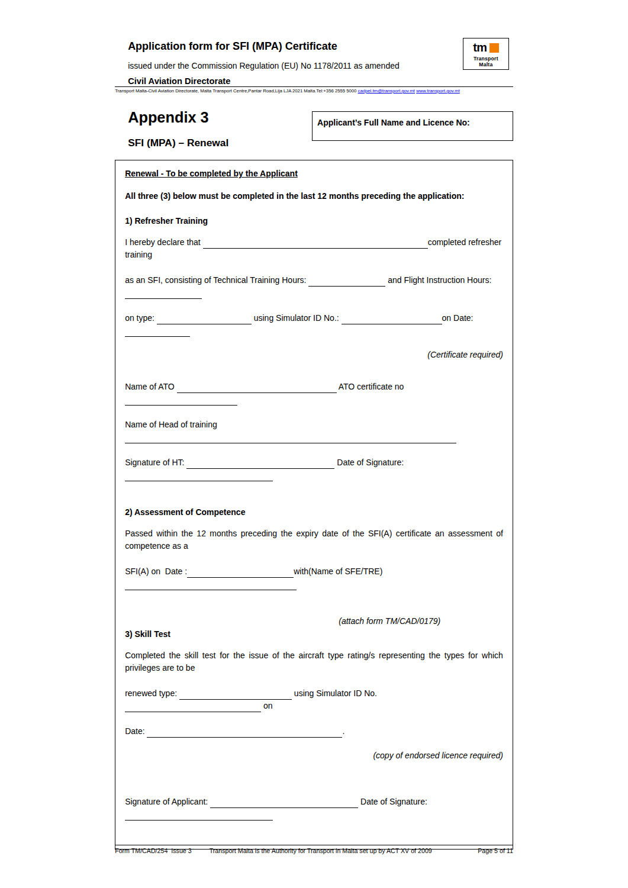tm
Transport Malta
Application form for SFI (MPA) Certificate
issued under the Commission Regulation (EU) No 1178/2011 as amended
Civil Aviation Directorate
Transport Malta-Civil Aviation Directorate, Malta Transport Centre,Pantar Road,Lija LJA 2021 Malta.Tel:+356 2555 5000 cadpel.tm@transport.gov.mt www.transport.gov.mt
Appendix 3
SFI (MPA) – Renewal
Applicant’s Full Name and Licence No:
Renewal - To be completed by the Applicant
All three (3) below must be completed in the last 12 months preceding the application:
1) Refresher Training
I hereby declare that completed refresher training
as an SFI, consisting of Technical Training Hours: and Flight Instruction Hours:
on type: using Simulator ID No.: on Date:
(Certificate required)
Name of ATO ATO certificate no
Name of Head of training
Signature of HT: Date of Signature:
2) Assessment of Competence
Passed within the 12 months preceding the expiry date of the SFI(A) certificate an assessment of competence as a
SFI(A) on Date : with(Name of SFE/TRE)
(attach form TM/CAD/0179)
3) Skill Test
Completed the skill test for the issue of the aircraft type rating/s representing the types for which privileges are to be
renewed type: using Simulator ID No. on
Date: .
(copy of endorsed licence required)
Signature of Applicant: Date of Signature:
Form TM/CAD/254 Issue 3
Transport Malta is the Authority for Transport in Malta set up by ACT XV of 2009
Page 5 of 11